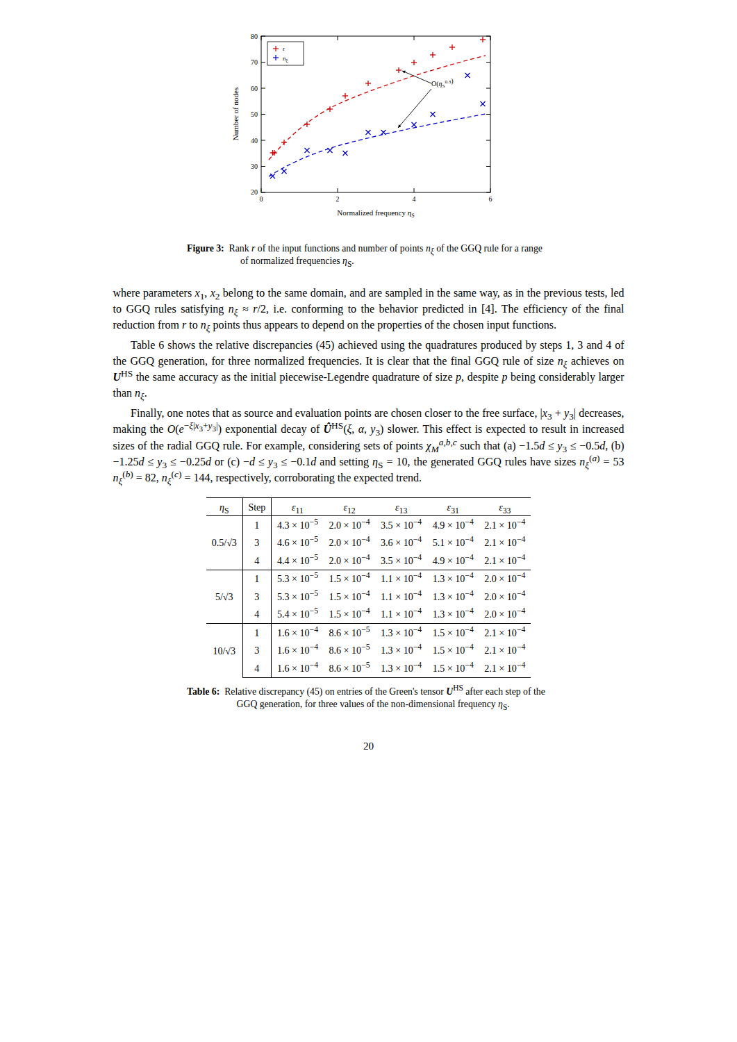20 30 40 50 60 70 80 0 2 4 6 Normalized frequency ηS Number of nodes r nξ O(ηS0.3)
Figure 3: Rank r of the input functions and number of points nξ of the GGQ rule for a range of normalized frequencies ηS.
where parameters x1, x2 belong to the same domain, and are sampled in the same way, as in the previous tests, led to GGQ rules satisfying nξ ≈ r/2, i.e. conforming to the behavior predicted in [4]. The efficiency of the final reduction from r to nξ points thus appears to depend on the properties of the chosen input functions.
Table 6 shows the relative discrepancies (45) achieved using the quadratures produced by steps 1, 3 and 4 of the GGQ generation, for three normalized frequencies. It is clear that the final GGQ rule of size nξ achieves on UHS the same accuracy as the initial piecewise-Legendre quadrature of size p, despite p being considerably larger than nξ.
Finally, one notes that as source and evaluation points are chosen closer to the free surface, |x3 + y3| decreases, making the O(e−ξ|x3+y3|) exponential decay of ÛHS(ξ, α, y3) slower. This effect is expected to result in increased sizes of the radial GGQ rule. For example, considering sets of points χMa,b,c such that (a) −1.5d ≤ y3 ≤ −0.5d, (b) −1.25d ≤ y3 ≤ −0.25d or (c) −d ≤ y3 ≤ −0.1d and setting ηS = 10, the generated GGQ rules have sizes nξ(a) = 53 nξ(b) = 82, nξ(c) = 144, respectively, corroborating the expected trend.
| η S | Step | ε 11 | ε 12 | ε 13 | ε 31 | ε 33 |
| --- | --- | --- | --- | --- | --- | --- |
| 0.5/√3 | 1 | 4.3 × 10 −5 | 2.0 × 10 −4 | 3.5 × 10 −4 | 4.9 × 10 −4 | 2.1 × 10 −4 |
| 3 | 4.6 × 10 −5 | 2.0 × 10 −4 | 3.6 × 10 −4 | 5.1 × 10 −4 | 2.1 × 10 −4 |
| 4 | 4.4 × 10 −5 | 2.0 × 10 −4 | 3.5 × 10 −4 | 4.9 × 10 −4 | 2.1 × 10 −4 |
| 5/√3 | 1 | 5.3 × 10 −5 | 1.5 × 10 −4 | 1.1 × 10 −4 | 1.3 × 10 −4 | 2.0 × 10 −4 |
| 3 | 5.3 × 10 −5 | 1.5 × 10 −4 | 1.1 × 10 −4 | 1.3 × 10 −4 | 2.0 × 10 −4 |
| 4 | 5.4 × 10 −5 | 1.5 × 10 −4 | 1.1 × 10 −4 | 1.3 × 10 −4 | 2.0 × 10 −4 |
| 10/√3 | 1 | 1.6 × 10 −4 | 8.6 × 10 −5 | 1.3 × 10 −4 | 1.5 × 10 −4 | 2.1 × 10 −4 |
| 3 | 1.6 × 10 −4 | 8.6 × 10 −5 | 1.3 × 10 −4 | 1.5 × 10 −4 | 2.1 × 10 −4 |
| 4 | 1.6 × 10 −4 | 8.6 × 10 −5 | 1.3 × 10 −4 | 1.5 × 10 −4 | 2.1 × 10 −4 |
Table 6: Relative discrepancy (45) on entries of the Green's tensor UHS after each step of the GGQ generation, for three values of the non-dimensional frequency ηS.
20